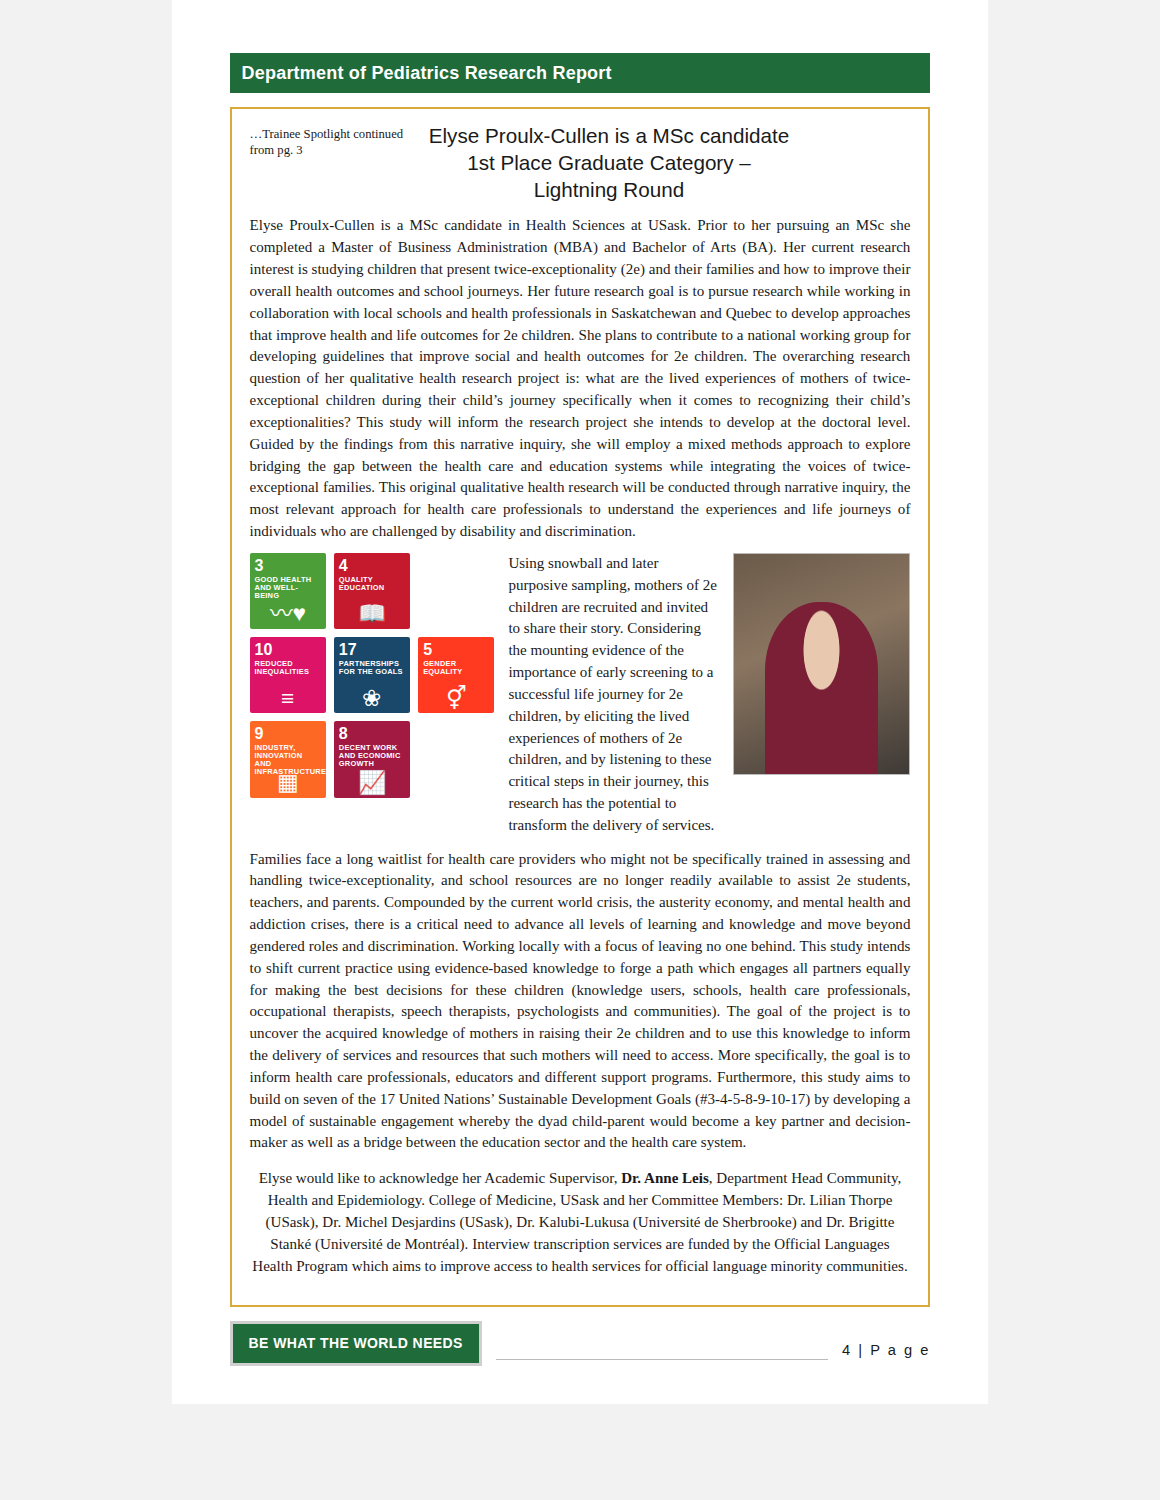Department of Pediatrics Research Report
…Trainee Spotlight continued from pg. 3
Elyse Proulx-Cullen is a MSc candidate 1st Place Graduate Category – Lightning Round
Elyse Proulx-Cullen is a MSc candidate in Health Sciences at USask. Prior to her pursuing an MSc she completed a Master of Business Administration (MBA) and Bachelor of Arts (BA). Her current research interest is studying children that present twice-exceptionality (2e) and their families and how to improve their overall health outcomes and school journeys. Her future research goal is to pursue research while working in collaboration with local schools and health professionals in Saskatchewan and Quebec to develop approaches that improve health and life outcomes for 2e children. She plans to contribute to a national working group for developing guidelines that improve social and health outcomes for 2e children. The overarching research question of her qualitative health research project is: what are the lived experiences of mothers of twice-exceptional children during their child’s journey specifically when it comes to recognizing their child’s exceptionalities? This study will inform the research project she intends to develop at the doctoral level. Guided by the findings from this narrative inquiry, she will employ a mixed methods approach to explore bridging the gap between the health care and education systems while integrating the voices of twice-exceptional families. This original qualitative health research will be conducted through narrative inquiry, the most relevant approach for health care professionals to understand the experiences and life journeys of individuals who are challenged by disability and discrimination.
3 Good Health and Well-Being〰♥
4 Quality Education📖
10 Reduced Inequalities≡
17 Partnerships for the Goals❀
5 Gender Equality⚥
9 Industry, Innovation and Infrastructure▦
8 Decent Work and Economic Growth📈
Using snowball and later purposive sampling, mothers of 2e children are recruited and invited to share their story. Considering the mounting evidence of the importance of early screening to a successful life journey for 2e children, by eliciting the lived experiences of mothers of 2e children, and by listening to these critical steps in their journey, this research has the potential to transform the delivery of services.
Families face a long waitlist for health care providers who might not be specifically trained in assessing and handling twice-exceptionality, and school resources are no longer readily available to assist 2e students, teachers, and parents. Compounded by the current world crisis, the austerity economy, and mental health and addiction crises, there is a critical need to advance all levels of learning and knowledge and move beyond gendered roles and discrimination. Working locally with a focus of leaving no one behind. This study intends to shift current practice using evidence-based knowledge to forge a path which engages all partners equally for making the best decisions for these children (knowledge users, schools, health care professionals, occupational therapists, speech therapists, psychologists and communities). The goal of the project is to uncover the acquired knowledge of mothers in raising their 2e children and to use this knowledge to inform the delivery of services and resources that such mothers will need to access. More specifically, the goal is to inform health care professionals, educators and different support programs. Furthermore, this study aims to build on seven of the 17 United Nations’ Sustainable Development Goals (#3-4-5-8-9-10-17) by developing a model of sustainable engagement whereby the dyad child-parent would become a key partner and decision-maker as well as a bridge between the education sector and the health care system.
Elyse would like to acknowledge her Academic Supervisor, Dr. Anne Leis, Department Head Community, Health and Epidemiology. College of Medicine, USask and her Committee Members: Dr. Lilian Thorpe (USask), Dr. Michel Desjardins (USask), Dr. Kalubi-Lukusa (Université de Sherbrooke) and Dr. Brigitte Stanké (Université de Montréal). Interview transcription services are funded by the Official Languages Health Program which aims to improve access to health services for official language minority communities.
BE WHAT THE WORLD NEEDS
4 | P a g e